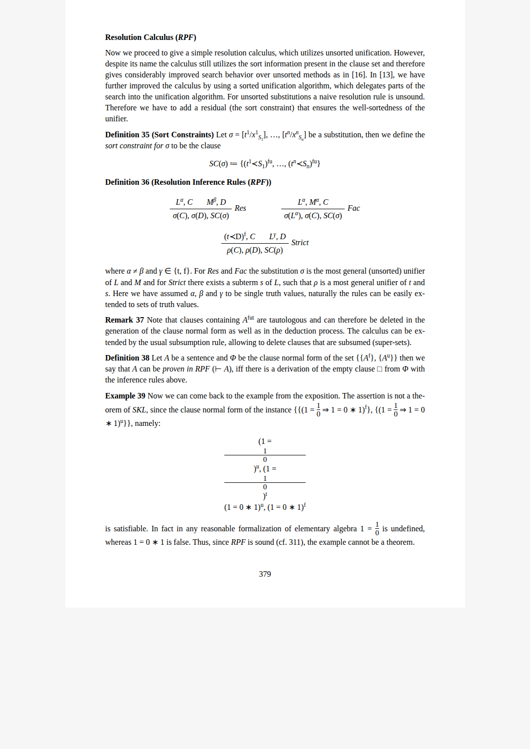Resolution Calculus (RPF)
Now we proceed to give a simple resolution calculus, which utilizes unsorted unification. However, despite its name the calculus still utilizes the sort information present in the clause set and therefore gives considerably improved search behavior over unsorted methods as in [16]. In [13], we have further improved the calculus by using a sorted unification algorithm, which delegates parts of the search into the unification algorithm. For unsorted substitutions a naive resolution rule is unsound. Therefore we have to add a residual (the sort constraint) that ensures the well-sortedness of the unifier.
Definition 35 (Sort Constraints) Let σ = [t1/x1S1], …, [tn/xnSn] be a substitution, then we define the sort constraint for σ to be the clause
SC(σ) ≔ {(t1≺S1)fu, …, (tn≺Sn)fu}
Definition 36 (Resolution Inference Rules (RPF))
| L α , C M β , D σ ( C ), σ ( D ), SC ( σ ) Res | | L α , M α , C σ ( L α ), σ ( C ), SC ( σ ) Fac |
| ( t ≺ D ) f , C L γ , D ρ ( C ), ρ ( D ), SC ( ρ ) Strict |
where α ≠ β and γ ∈ {t, f}. For Res and Fac the substitution σ is the most general (unsorted) unifier of L and M and for Strict there exists a subterm s of L, such that ρ is a most general unifier of t and s. Here we have assumed α, β and γ to be single truth values, naturally the rules can be easily extended to sets of truth values.
Remark 37 Note that clauses containing Afut are tautologous and can therefore be deleted in the generation of the clause normal form as well as in the deduction process. The calculus can be extended by the usual subsumption rule, allowing to delete clauses that are subsumed (super-sets).
Definition 38 Let A be a sentence and Φ be the clause normal form of the set {{Af}, {Au}} then we say that A can be proven in RPF (⊢ A), iff there is a derivation of the empty clause □ from Φ with the inference rules above.
Example 39 Now we can come back to the example from the exposition. The assertion is not a theorem of SKL, since the clause normal form of the instance {{(1 = 10 ⇒ 1 = 0 ∗ 1)f}, {(1 = 10 ⇒ 1 = 0 ∗ 1)u}}, namely:
(1 = 10)u, (1 = 10)t (1 = 0 ∗ 1)u, (1 = 0 ∗ 1)f
is satisfiable. In fact in any reasonable formalization of elementary algebra 1 = 10 is undefined, whereas 1 = 0 ∗ 1 is false. Thus, since RPF is sound (cf. 311), the example cannot be a theorem.
379